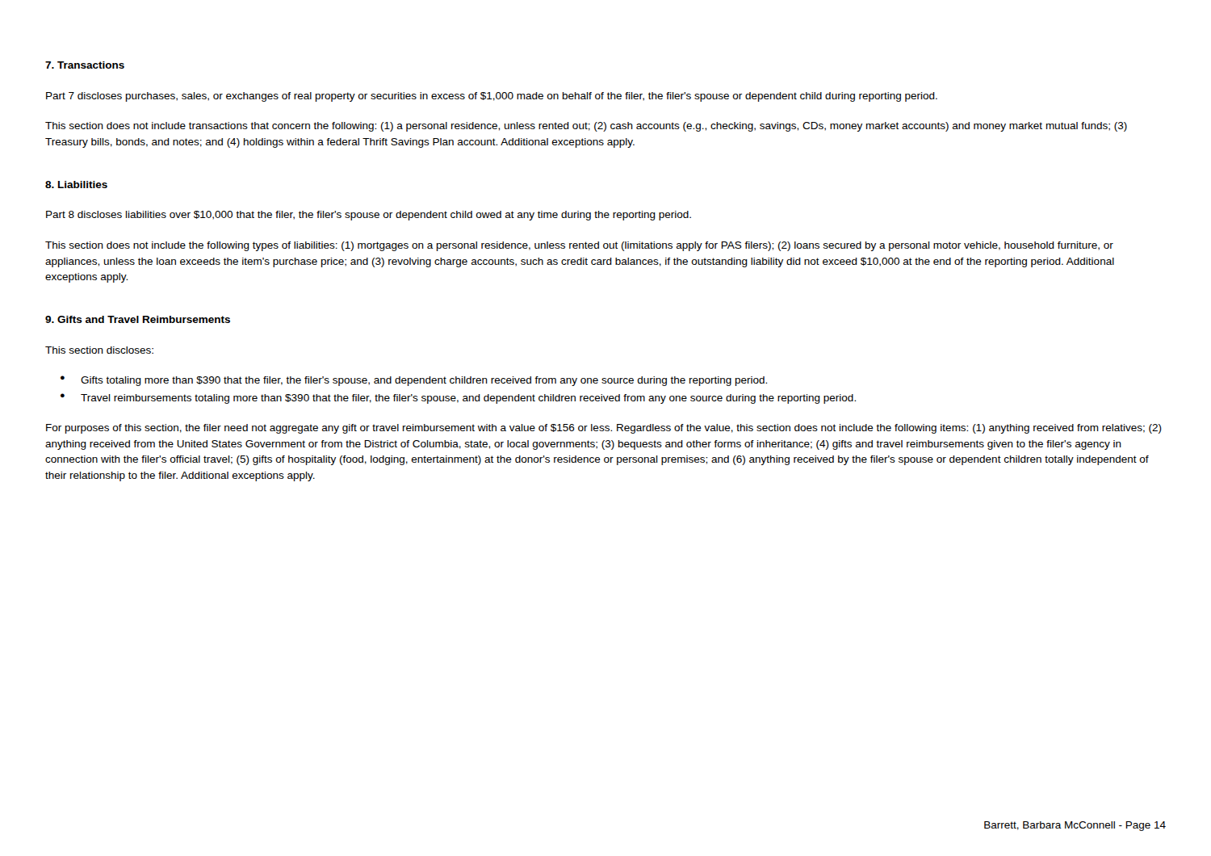7. Transactions
Part 7 discloses purchases, sales, or exchanges of real property or securities in excess of $1,000 made on behalf of the filer, the filer's spouse or dependent child during reporting period.
This section does not include transactions that concern the following: (1) a personal residence, unless rented out; (2) cash accounts (e.g., checking, savings, CDs, money market accounts) and money market mutual funds; (3) Treasury bills, bonds, and notes; and (4) holdings within a federal Thrift Savings Plan account. Additional exceptions apply.
8. Liabilities
Part 8 discloses liabilities over $10,000 that the filer, the filer's spouse or dependent child owed at any time during the reporting period.
This section does not include the following types of liabilities: (1) mortgages on a personal residence, unless rented out (limitations apply for PAS filers); (2) loans secured by a personal motor vehicle, household furniture, or appliances, unless the loan exceeds the item's purchase price; and (3) revolving charge accounts, such as credit card balances, if the outstanding liability did not exceed $10,000 at the end of the reporting period. Additional exceptions apply.
9. Gifts and Travel Reimbursements
This section discloses:
Gifts totaling more than $390 that the filer, the filer's spouse, and dependent children received from any one source during the reporting period.
Travel reimbursements totaling more than $390 that the filer, the filer's spouse, and dependent children received from any one source during the reporting period.
For purposes of this section, the filer need not aggregate any gift or travel reimbursement with a value of $156 or less. Regardless of the value, this section does not include the following items: (1) anything received from relatives; (2) anything received from the United States Government or from the District of Columbia, state, or local governments; (3) bequests and other forms of inheritance; (4) gifts and travel reimbursements given to the filer's agency in connection with the filer's official travel; (5) gifts of hospitality (food, lodging, entertainment) at the donor's residence or personal premises; and (6) anything received by the filer's spouse or dependent children totally independent of their relationship to the filer. Additional exceptions apply.
Barrett, Barbara McConnell - Page 14